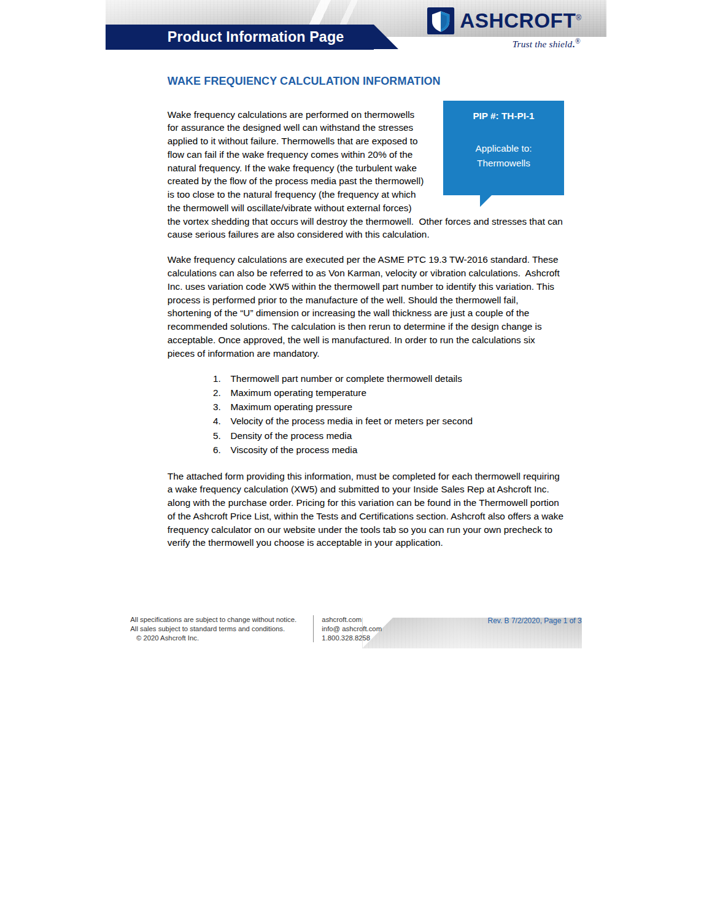Product Information Page
ASHCROFT®
Trust the shield.®
WAKE FREQUIENCY CALCULATION INFORMATION
PIP #: TH-PI-1
Applicable to:
Thermowells
Wake frequency calculations are performed on thermowells for assurance the designed well can withstand the stresses applied to it without failure. Thermowells that are exposed to flow can fail if the wake frequency comes within 20% of the natural frequency. If the wake frequency (the turbulent wake created by the flow of the process media past the thermowell) is too close to the natural frequency (the frequency at which the thermowell will oscillate/vibrate without external forces) the vortex shedding that occurs will destroy the thermowell. Other forces and stresses that can cause serious failures are also considered with this calculation.
Wake frequency calculations are executed per the ASME PTC 19.3 TW-2016 standard. These calculations can also be referred to as Von Karman, velocity or vibration calculations. Ashcroft Inc. uses variation code XW5 within the thermowell part number to identify this variation. This process is performed prior to the manufacture of the well. Should the thermowell fail, shortening of the “U” dimension or increasing the wall thickness are just a couple of the recommended solutions. The calculation is then rerun to determine if the design change is acceptable. Once approved, the well is manufactured. In order to run the calculations six pieces of information are mandatory.
Thermowell part number or complete thermowell details
Maximum operating temperature
Maximum operating pressure
Velocity of the process media in feet or meters per second
Density of the process media
Viscosity of the process media
The attached form providing this information, must be completed for each thermowell requiring a wake frequency calculation (XW5) and submitted to your Inside Sales Rep at Ashcroft Inc. along with the purchase order. Pricing for this variation can be found in the Thermowell portion of the Ashcroft Price List, within the Tests and Certifications section. Ashcroft also offers a wake frequency calculator on our website under the tools tab so you can run your own precheck to verify the thermowell you choose is acceptable in your application.
All specifications are subject to change without notice.
All sales subject to standard terms and conditions.
© 2020 Ashcroft Inc.
ashcroft.com
info@ ashcroft.com
1.800.328.8258
Rev. B 7/2/2020, Page 1 of 3